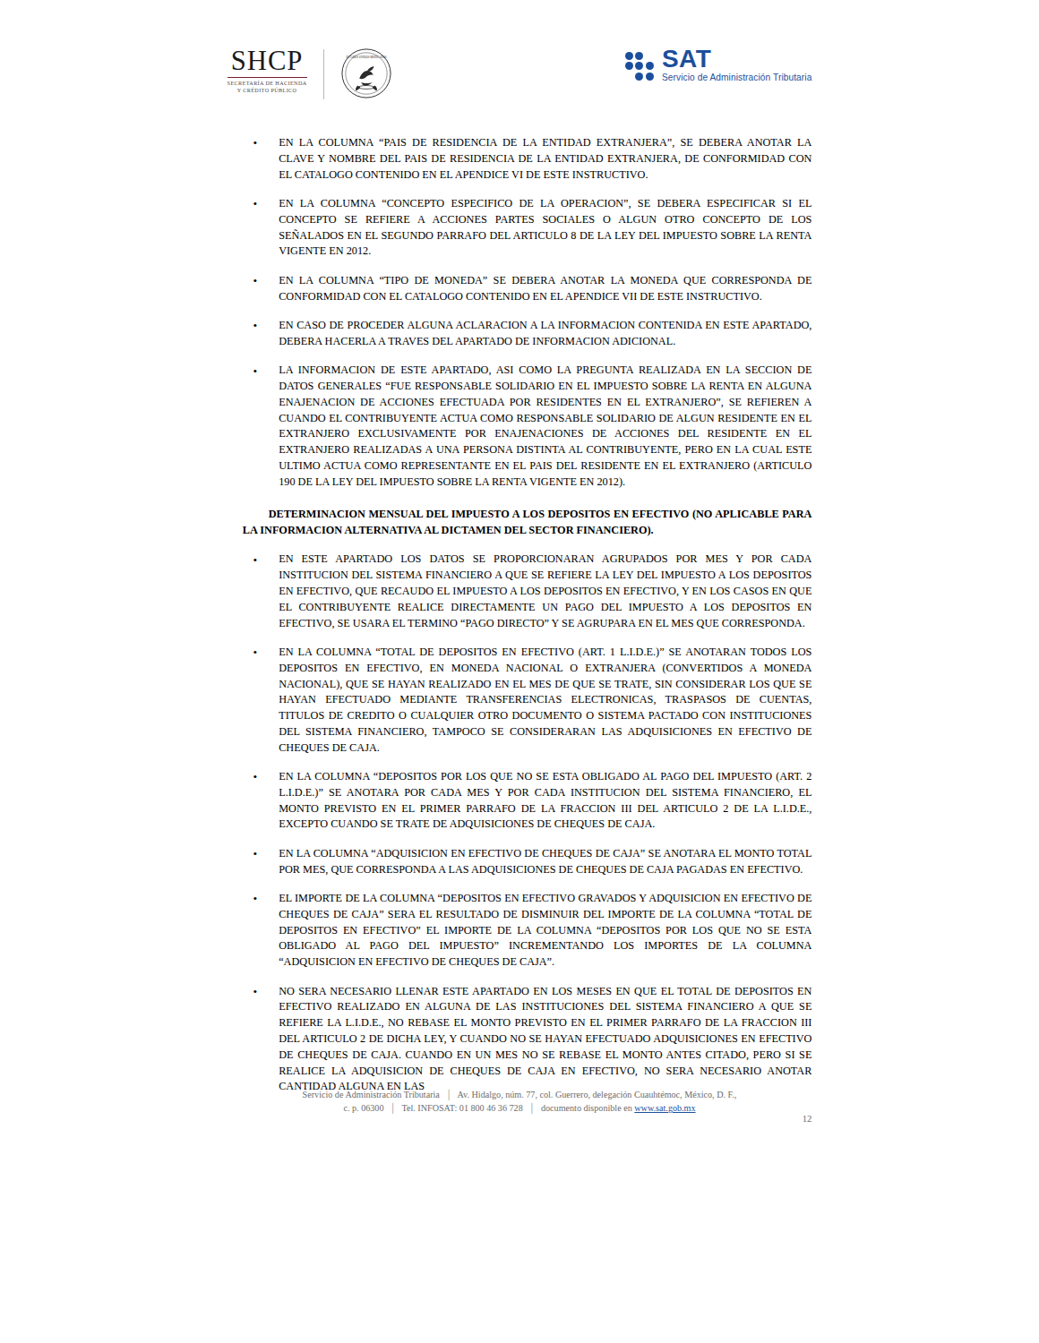SHCP
Secretaría de Hacienda
y Crédito Público
ESTADOS UNIDOS MEXICANOS
SAT
Servicio de Administración Tributaria
EN LA COLUMNA “PAIS DE RESIDENCIA DE LA ENTIDAD EXTRANJERA”, SE DEBERA ANOTAR LA CLAVE Y NOMBRE DEL PAIS DE RESIDENCIA DE LA ENTIDAD EXTRANJERA, DE CONFORMIDAD CON EL CATALOGO CONTENIDO EN EL APENDICE VI DE ESTE INSTRUCTIVO.
EN LA COLUMNA “CONCEPTO ESPECIFICO DE LA OPERACION”, SE DEBERA ESPECIFICAR SI EL CONCEPTO SE REFIERE A ACCIONES PARTES SOCIALES O ALGUN OTRO CONCEPTO DE LOS SEÑALADOS EN EL SEGUNDO PARRAFO DEL ARTICULO 8 DE LA LEY DEL IMPUESTO SOBRE LA RENTA VIGENTE EN 2012.
EN LA COLUMNA “TIPO DE MONEDA” SE DEBERA ANOTAR LA MONEDA QUE CORRESPONDA DE CONFORMIDAD CON EL CATALOGO CONTENIDO EN EL APENDICE VII DE ESTE INSTRUCTIVO.
EN CASO DE PROCEDER ALGUNA ACLARACION A LA INFORMACION CONTENIDA EN ESTE APARTADO, DEBERA HACERLA A TRAVES DEL APARTADO DE INFORMACION ADICIONAL.
LA INFORMACION DE ESTE APARTADO, ASI COMO LA PREGUNTA REALIZADA EN LA SECCION DE DATOS GENERALES “FUE RESPONSABLE SOLIDARIO EN EL IMPUESTO SOBRE LA RENTA EN ALGUNA ENAJENACION DE ACCIONES EFECTUADA POR RESIDENTES EN EL EXTRANJERO”, SE REFIEREN A CUANDO EL CONTRIBUYENTE ACTUA COMO RESPONSABLE SOLIDARIO DE ALGUN RESIDENTE EN EL EXTRANJERO EXCLUSIVAMENTE POR ENAJENACIONES DE ACCIONES DEL RESIDENTE EN EL EXTRANJERO REALIZADAS A UNA PERSONA DISTINTA AL CONTRIBUYENTE, PERO EN LA CUAL ESTE ULTIMO ACTUA COMO REPRESENTANTE EN EL PAIS DEL RESIDENTE EN EL EXTRANJERO (ARTICULO 190 DE LA LEY DEL IMPUESTO SOBRE LA RENTA VIGENTE EN 2012).
DETERMINACION MENSUAL DEL IMPUESTO A LOS DEPOSITOS EN EFECTIVO (NO APLICABLE PARA LA INFORMACION ALTERNATIVA AL DICTAMEN DEL SECTOR FINANCIERO).
EN ESTE APARTADO LOS DATOS SE PROPORCIONARAN AGRUPADOS POR MES Y POR CADA INSTITUCION DEL SISTEMA FINANCIERO A QUE SE REFIERE LA LEY DEL IMPUESTO A LOS DEPOSITOS EN EFECTIVO, QUE RECAUDO EL IMPUESTO A LOS DEPOSITOS EN EFECTIVO, Y EN LOS CASOS EN QUE EL CONTRIBUYENTE REALICE DIRECTAMENTE UN PAGO DEL IMPUESTO A LOS DEPOSITOS EN EFECTIVO, SE USARA EL TERMINO “PAGO DIRECTO” Y SE AGRUPARA EN EL MES QUE CORRESPONDA.
EN LA COLUMNA “TOTAL DE DEPOSITOS EN EFECTIVO (ART. 1 L.I.D.E.)” SE ANOTARAN TODOS LOS DEPOSITOS EN EFECTIVO, EN MONEDA NACIONAL O EXTRANJERA (CONVERTIDOS A MONEDA NACIONAL), QUE SE HAYAN REALIZADO EN EL MES DE QUE SE TRATE, SIN CONSIDERAR LOS QUE SE HAYAN EFECTUADO MEDIANTE TRANSFERENCIAS ELECTRONICAS, TRASPASOS DE CUENTAS, TITULOS DE CREDITO O CUALQUIER OTRO DOCUMENTO O SISTEMA PACTADO CON INSTITUCIONES DEL SISTEMA FINANCIERO, TAMPOCO SE CONSIDERARAN LAS ADQUISICIONES EN EFECTIVO DE CHEQUES DE CAJA.
EN LA COLUMNA “DEPOSITOS POR LOS QUE NO SE ESTA OBLIGADO AL PAGO DEL IMPUESTO (ART. 2 L.I.D.E.)” SE ANOTARA POR CADA MES Y POR CADA INSTITUCION DEL SISTEMA FINANCIERO, EL MONTO PREVISTO EN EL PRIMER PARRAFO DE LA FRACCION III DEL ARTICULO 2 DE LA L.I.D.E., EXCEPTO CUANDO SE TRATE DE ADQUISICIONES DE CHEQUES DE CAJA.
EN LA COLUMNA “ADQUISICION EN EFECTIVO DE CHEQUES DE CAJA” SE ANOTARA EL MONTO TOTAL POR MES, QUE CORRESPONDA A LAS ADQUISICIONES DE CHEQUES DE CAJA PAGADAS EN EFECTIVO.
EL IMPORTE DE LA COLUMNA “DEPOSITOS EN EFECTIVO GRAVADOS Y ADQUISICION EN EFECTIVO DE CHEQUES DE CAJA” SERA EL RESULTADO DE DISMINUIR DEL IMPORTE DE LA COLUMNA “TOTAL DE DEPOSITOS EN EFECTIVO” EL IMPORTE DE LA COLUMNA “DEPOSITOS POR LOS QUE NO SE ESTA OBLIGADO AL PAGO DEL IMPUESTO” INCREMENTANDO LOS IMPORTES DE LA COLUMNA “ADQUISICION EN EFECTIVO DE CHEQUES DE CAJA”.
NO SERA NECESARIO LLENAR ESTE APARTADO EN LOS MESES EN QUE EL TOTAL DE DEPOSITOS EN EFECTIVO REALIZADO EN ALGUNA DE LAS INSTITUCIONES DEL SISTEMA FINANCIERO A QUE SE REFIERE LA L.I.D.E., NO REBASE EL MONTO PREVISTO EN EL PRIMER PARRAFO DE LA FRACCION III DEL ARTICULO 2 DE DICHA LEY, Y CUANDO NO SE HAYAN EFECTUADO ADQUISICIONES EN EFECTIVO DE CHEQUES DE CAJA. CUANDO EN UN MES NO SE REBASE EL MONTO ANTES CITADO, PERO SI SE REALICE LA ADQUISICION DE CHEQUES DE CAJA EN EFECTIVO, NO SERA NECESARIO ANOTAR CANTIDAD ALGUNA EN LAS
Servicio de Administración Tributaria │ Av. Hidalgo, núm. 77, col. Guerrero, delegación Cuauhtémoc, México, D. F.,
c. p. 06300 │ Tel. INFOSAT: 01 800 46 36 728 │ documento disponible en www.sat.gob.mx
12